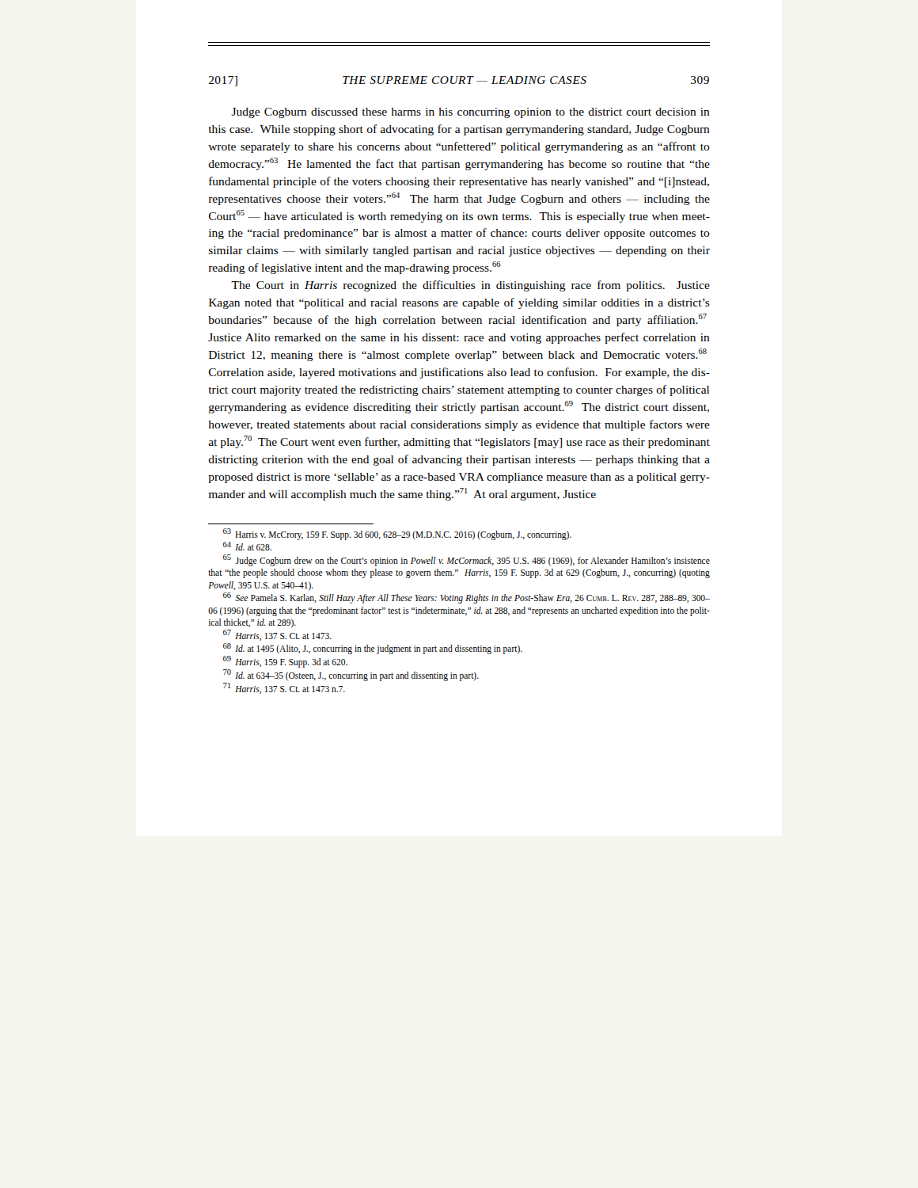2017] THE SUPREME COURT — LEADING CASES 309
Judge Cogburn discussed these harms in his concurring opinion to the district court decision in this case. While stopping short of advocating for a partisan gerrymandering standard, Judge Cogburn wrote separately to share his concerns about “unfettered” political gerrymandering as an “affront to democracy.”63 He lamented the fact that partisan gerrymandering has become so routine that “the fundamental principle of the voters choosing their representative has nearly vanished” and “[i]nstead, representatives choose their voters.”64 The harm that Judge Cogburn and others — including the Court65 — have articulated is worth remedying on its own terms. This is especially true when meeting the “racial predominance” bar is almost a matter of chance: courts deliver opposite outcomes to similar claims — with similarly tangled partisan and racial justice objectives — depending on their reading of legislative intent and the map-drawing process.66
The Court in Harris recognized the difficulties in distinguishing race from politics. Justice Kagan noted that “political and racial reasons are capable of yielding similar oddities in a district’s boundaries” because of the high correlation between racial identification and party affiliation.67 Justice Alito remarked on the same in his dissent: race and voting approaches perfect correlation in District 12, meaning there is “almost complete overlap” between black and Democratic voters.68 Correlation aside, layered motivations and justifications also lead to confusion. For example, the district court majority treated the redistricting chairs’ statement attempting to counter charges of political gerrymandering as evidence discrediting their strictly partisan account.69 The district court dissent, however, treated statements about racial considerations simply as evidence that multiple factors were at play.70 The Court went even further, admitting that “legislators [may] use race as their predominant districting criterion with the end goal of advancing their partisan interests — perhaps thinking that a proposed district is more ‘sellable’ as a race-based VRA compliance measure than as a political gerrymander and will accomplish much the same thing.”71 At oral argument, Justice
63 Harris v. McCrory, 159 F. Supp. 3d 600, 628–29 (M.D.N.C. 2016) (Cogburn, J., concurring).
64 Id. at 628.
65 Judge Cogburn drew on the Court’s opinion in Powell v. McCormack, 395 U.S. 486 (1969), for Alexander Hamilton’s insistence that “the people should choose whom they please to govern them.” Harris, 159 F. Supp. 3d at 629 (Cogburn, J., concurring) (quoting Powell, 395 U.S. at 540–41).
66 See Pamela S. Karlan, Still Hazy After All These Years: Voting Rights in the Post-Shaw Era, 26 Cumb. L. Rev. 287, 288–89, 300–06 (1996) (arguing that the “predominant factor” test is “indeterminate,” id. at 288, and “represents an uncharted expedition into the political thicket,” id. at 289).
67 Harris, 137 S. Ct. at 1473.
68 Id. at 1495 (Alito, J., concurring in the judgment in part and dissenting in part).
69 Harris, 159 F. Supp. 3d at 620.
70 Id. at 634–35 (Osteen, J., concurring in part and dissenting in part).
71 Harris, 137 S. Ct. at 1473 n.7.